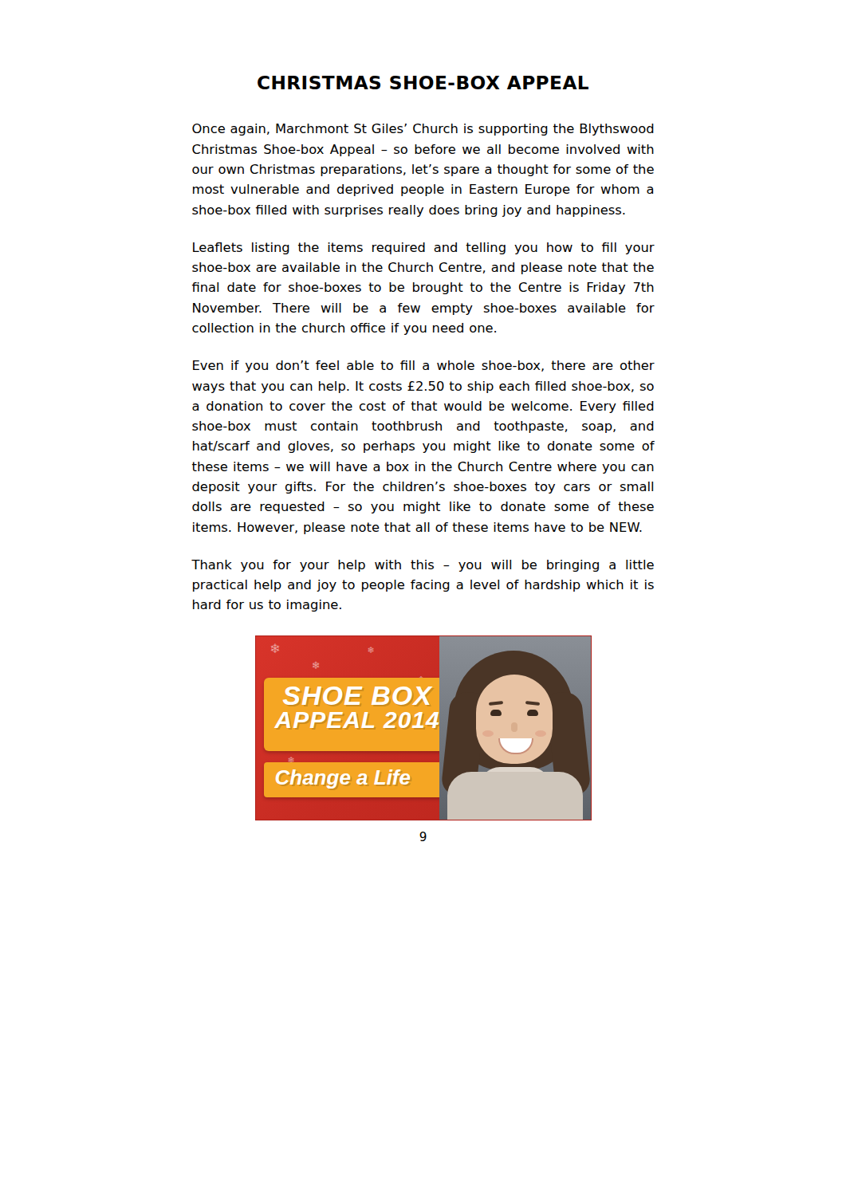CHRISTMAS SHOE-BOX APPEAL
Once again, Marchmont St Giles’ Church is supporting the Blythswood Christmas Shoe-box Appeal – so before we all become involved with our own Christmas preparations, let’s spare a thought for some of the most vulnerable and deprived people in Eastern Europe for whom a shoe-box filled with surprises really does bring joy and happiness.
Leaflets listing the items required and telling you how to fill your shoe-box are available in the Church Centre, and please note that the final date for shoe-boxes to be brought to the Centre is Friday 7th November. There will be a few empty shoe-boxes available for collection in the church office if you need one.
Even if you don’t feel able to fill a whole shoe-box, there are other ways that you can help. It costs £2.50 to ship each filled shoe-box, so a donation to cover the cost of that would be welcome. Every filled shoe-box must contain toothbrush and toothpaste, soap, and hat/scarf and gloves, so perhaps you might like to donate some of these items – we will have a box in the Church Centre where you can deposit your gifts. For the children’s shoe-boxes toy cars or small dolls are requested – so you might like to donate some of these items. However, please note that all of these items have to be NEW.
Thank you for your help with this – you will be bringing a little practical help and joy to people facing a level of hardship which it is hard for us to imagine.
❄ ❄ ❄ ❄ ❄ ❄ ❄ ❄ ❄ ❄ ❄ ❄
SHOE BOX APPEAL 2014
Change a Life
9